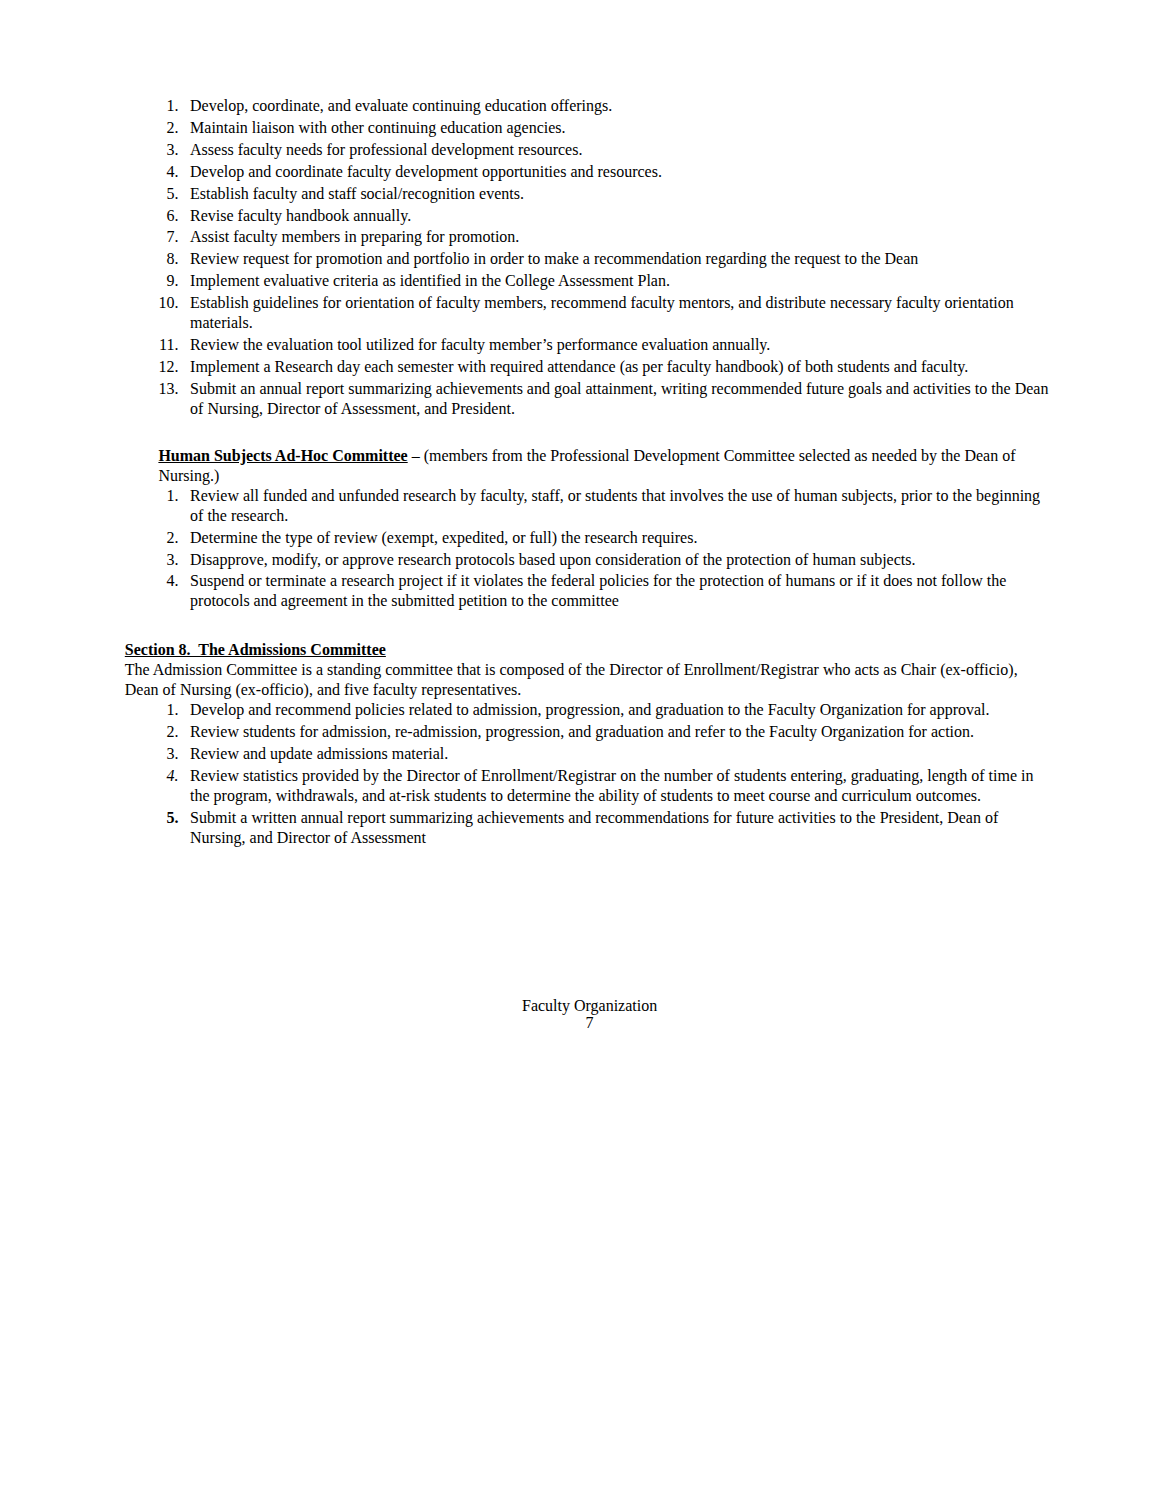Develop, coordinate, and evaluate continuing education offerings.
Maintain liaison with other continuing education agencies.
Assess faculty needs for professional development resources.
Develop and coordinate faculty development opportunities and resources.
Establish faculty and staff social/recognition events.
Revise faculty handbook annually.
Assist faculty members in preparing for promotion.
Review request for promotion and portfolio in order to make a recommendation regarding the request to the Dean
Implement evaluative criteria as identified in the College Assessment Plan.
Establish guidelines for orientation of faculty members, recommend faculty mentors, and distribute necessary faculty orientation materials.
Review the evaluation tool utilized for faculty member’s performance evaluation annually.
Implement a Research day each semester with required attendance (as per faculty handbook) of both students and faculty.
Submit an annual report summarizing achievements and goal attainment, writing recommended future goals and activities to the Dean of Nursing, Director of Assessment, and President.
Human Subjects Ad-Hoc Committee – (members from the Professional Development Committee selected as needed by the Dean of Nursing.)
Review all funded and unfunded research by faculty, staff, or students that involves the use of human subjects, prior to the beginning of the research.
Determine the type of review (exempt, expedited, or full) the research requires.
Disapprove, modify, or approve research protocols based upon consideration of the protection of human subjects.
Suspend or terminate a research project if it violates the federal policies for the protection of humans or if it does not follow the protocols and agreement in the submitted petition to the committee
Section 8. The Admissions Committee
The Admission Committee is a standing committee that is composed of the Director of Enrollment/Registrar who acts as Chair (ex-officio), Dean of Nursing (ex-officio), and five faculty representatives.
Develop and recommend policies related to admission, progression, and graduation to the Faculty Organization for approval.
Review students for admission, re-admission, progression, and graduation and refer to the Faculty Organization for action.
Review and update admissions material.
Review statistics provided by the Director of Enrollment/Registrar on the number of students entering, graduating, length of time in the program, withdrawals, and at-risk students to determine the ability of students to meet course and curriculum outcomes.
Submit a written annual report summarizing achievements and recommendations for future activities to the President, Dean of Nursing, and Director of Assessment
Faculty Organization
7